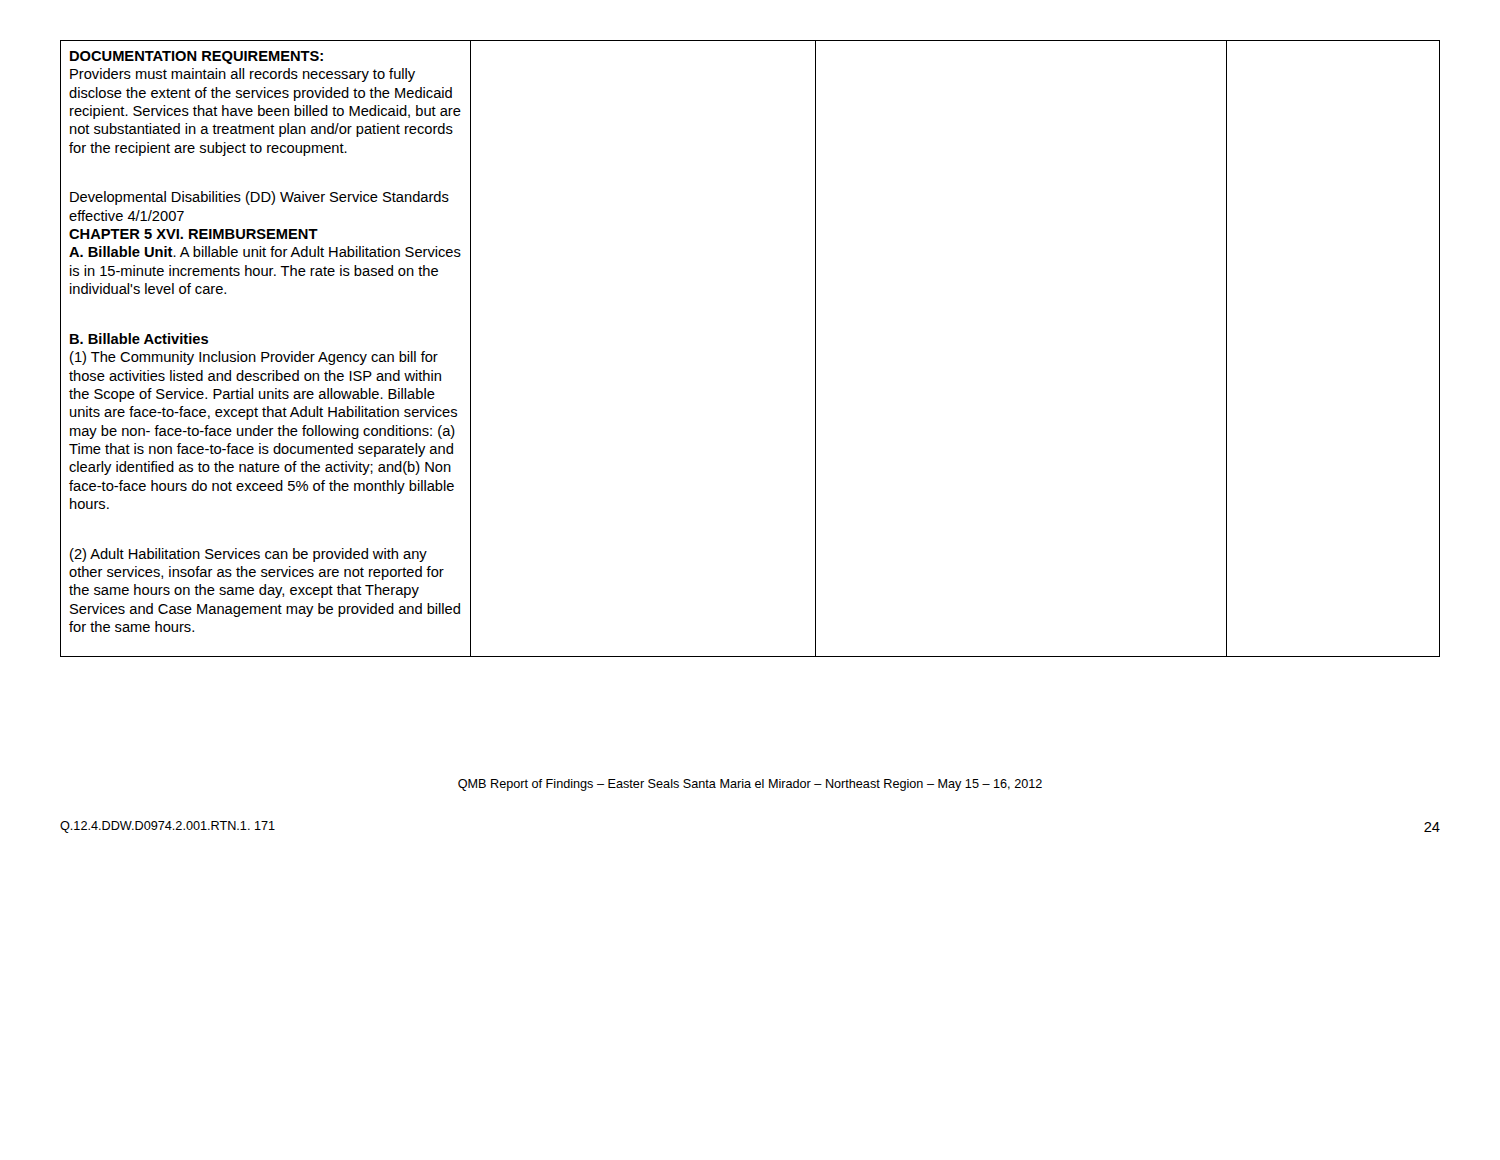| DOCUMENTATION REQUIREMENTS: Providers must maintain all records necessary to fully disclose the extent of the services provided to the Medicaid recipient. Services that have been billed to Medicaid, but are not substantiated in a treatment plan and/or patient records for the recipient are subject to recoupment. Developmental Disabilities (DD) Waiver Service Standards effective 4/1/2007 CHAPTER 5 XVI. REIMBURSEMENT A. Billable Unit . A billable unit for Adult Habilitation Services is in 15-minute increments hour. The rate is based on the individual's level of care. B. Billable Activities (1) The Community Inclusion Provider Agency can bill for those activities listed and described on the ISP and within the Scope of Service. Partial units are allowable. Billable units are face-to-face, except that Adult Habilitation services may be non- face-to-face under the following conditions: (a) Time that is non face-to-face is documented separately and clearly identified as to the nature of the activity; and(b) Non face-to-face hours do not exceed 5% of the monthly billable hours. (2) Adult Habilitation Services can be provided with any other services, insofar as the services are not reported for the same hours on the same day, except that Therapy Services and Case Management may be provided and billed for the same hours. | | | |
QMB Report of Findings – Easter Seals Santa Maria el Mirador – Northeast Region – May 15 – 16, 2012
Q.12.4.DDW.D0974.2.001.RTN.1. 171
24